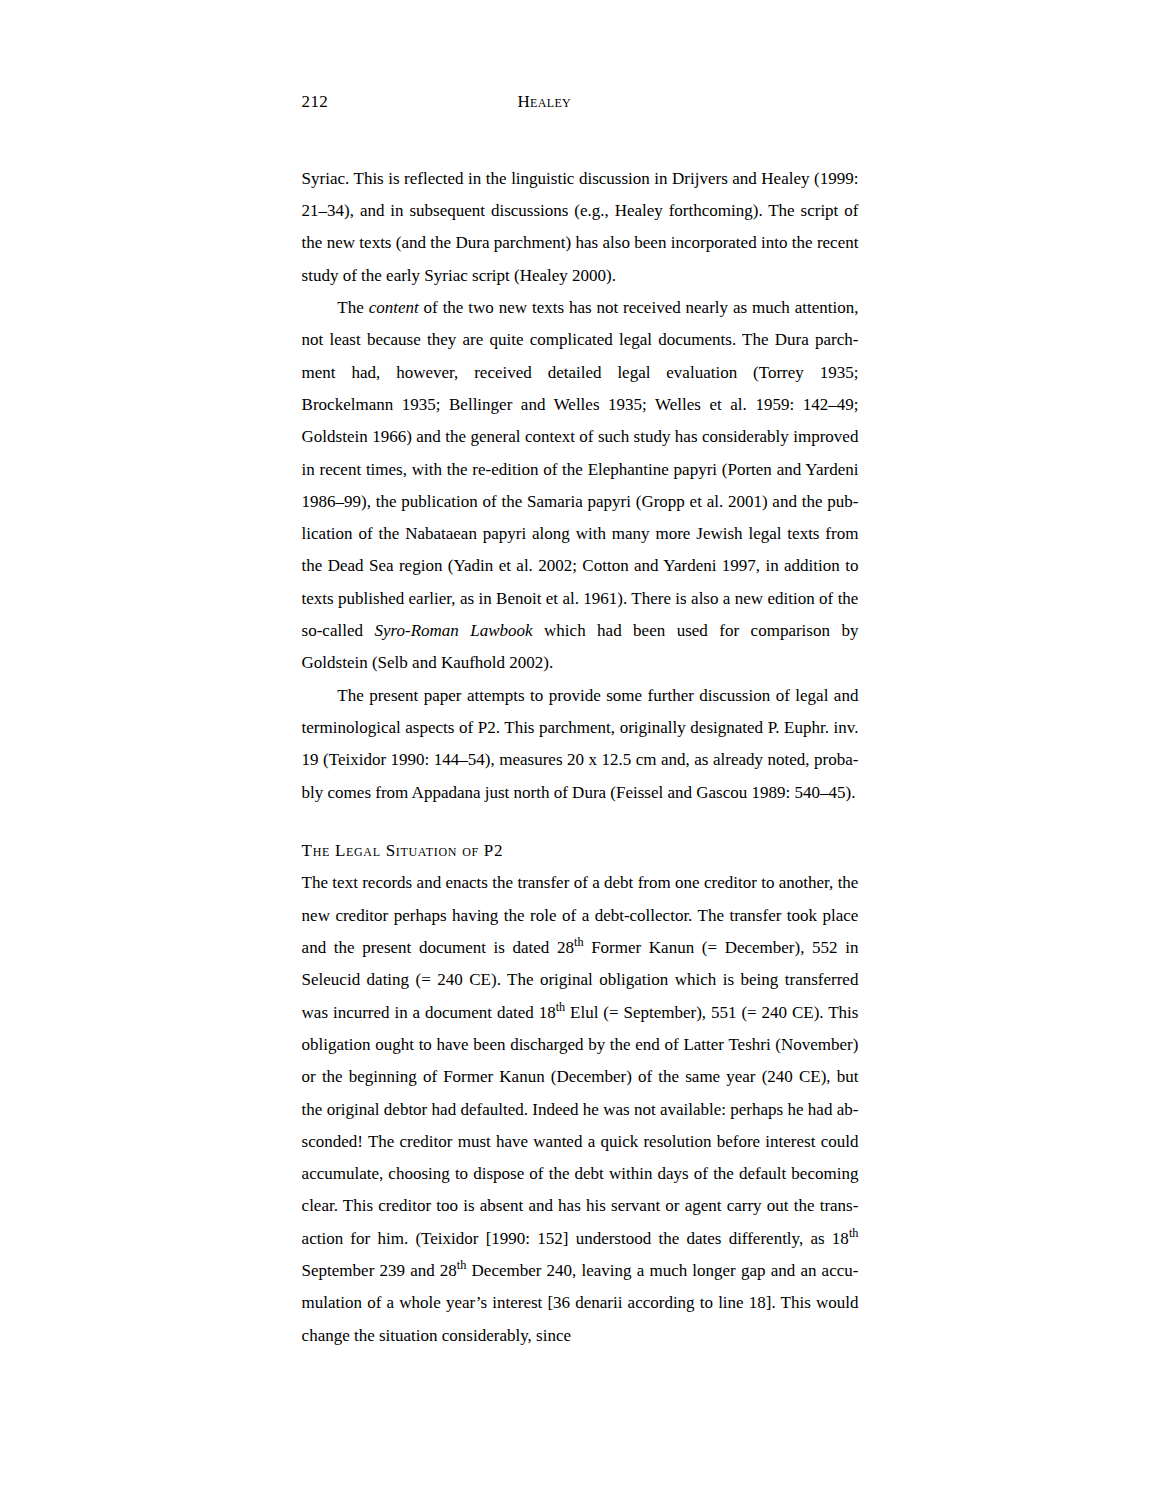212 Healey
Syriac. This is reflected in the linguistic discussion in Drijvers and Healey (1999: 21–34), and in subsequent discussions (e.g., Healey forthcoming). The script of the new texts (and the Dura parchment) has also been incorporated into the recent study of the early Syriac script (Healey 2000).
The content of the two new texts has not received nearly as much attention, not least because they are quite complicated legal documents. The Dura parchment had, however, received detailed legal evaluation (Torrey 1935; Brockelmann 1935; Bellinger and Welles 1935; Welles et al. 1959: 142–49; Goldstein 1966) and the general context of such study has considerably improved in recent times, with the re-edition of the Elephantine papyri (Porten and Yardeni 1986–99), the publication of the Samaria papyri (Gropp et al. 2001) and the publication of the Nabataean papyri along with many more Jewish legal texts from the Dead Sea region (Yadin et al. 2002; Cotton and Yardeni 1997, in addition to texts published earlier, as in Benoit et al. 1961). There is also a new edition of the so-called Syro-Roman Lawbook which had been used for comparison by Goldstein (Selb and Kaufhold 2002).
The present paper attempts to provide some further discussion of legal and terminological aspects of P2. This parchment, originally designated P. Euphr. inv. 19 (Teixidor 1990: 144–54), measures 20 x 12.5 cm and, as already noted, probably comes from Appadana just north of Dura (Feissel and Gascou 1989: 540–45).
The Legal Situation of P2
The text records and enacts the transfer of a debt from one creditor to another, the new creditor perhaps having the role of a debt-collector. The transfer took place and the present document is dated 28th Former Kanun (= December), 552 in Seleucid dating (= 240 CE). The original obligation which is being transferred was incurred in a document dated 18th Elul (= September), 551 (= 240 CE). This obligation ought to have been discharged by the end of Latter Teshri (November) or the beginning of Former Kanun (December) of the same year (240 CE), but the original debtor had defaulted. Indeed he was not available: perhaps he had absconded! The creditor must have wanted a quick resolution before interest could accumulate, choosing to dispose of the debt within days of the default becoming clear. This creditor too is absent and has his servant or agent carry out the transaction for him. (Teixidor [1990: 152] understood the dates differently, as 18th September 239 and 28th December 240, leaving a much longer gap and an accumulation of a whole year’s interest [36 denarii according to line 18]. This would change the situation considerably, since